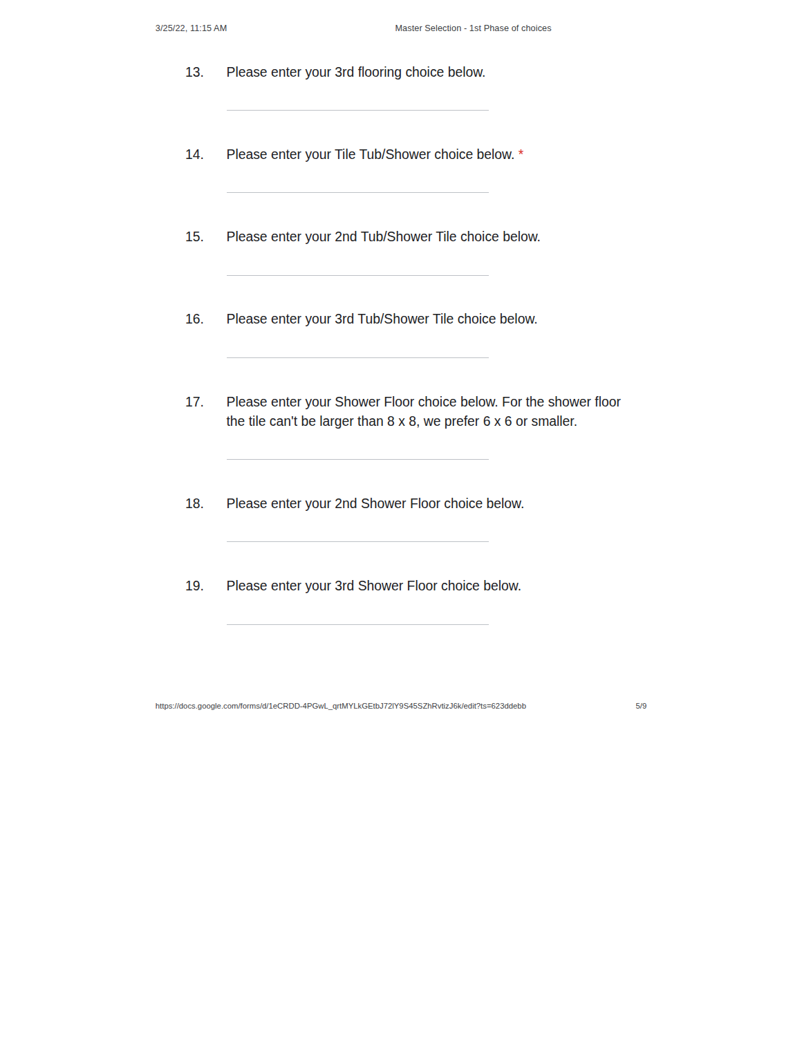3/25/22, 11:15 AM Master Selection - 1st Phase of choices
13.
Please enter your 3rd flooring choice below.
14.
Please enter your Tile Tub/Shower choice below. *
15.
Please enter your 2nd Tub/Shower Tile choice below.
16.
Please enter your 3rd Tub/Shower Tile choice below.
17.
Please enter your Shower Floor choice below. For the shower floor the tile can't be larger than 8 x 8, we prefer 6 x 6 or smaller.
18.
Please enter your 2nd Shower Floor choice below.
19.
Please enter your 3rd Shower Floor choice below.
https://docs.google.com/forms/d/1eCRDD-4PGwL_qrtMYLkGEtbJ72lY9S45SZhRvtizJ6k/edit?ts=623ddebb 5/9